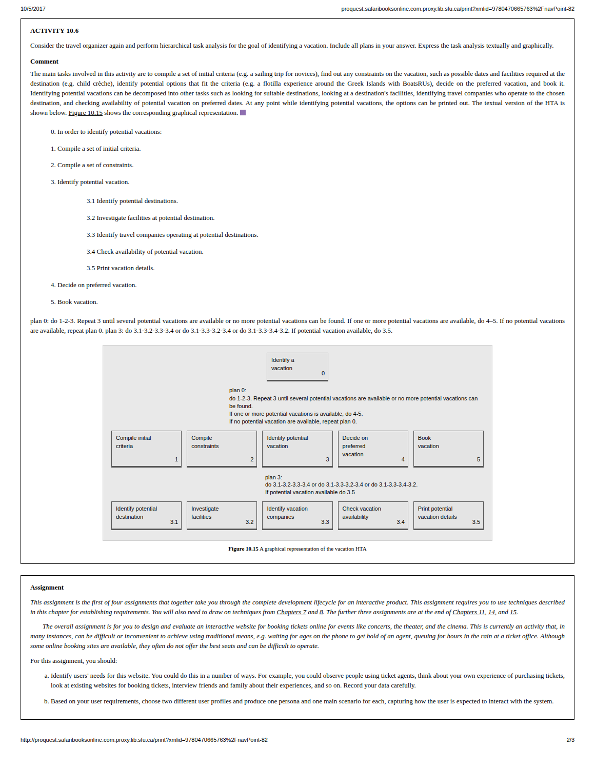10/5/2017 proquest.safaribooksonline.com.proxy.lib.sfu.ca/print?xmlid=9780470665763%2FnavPoint-82
ACTIVITY 10.6
Consider the travel organizer again and perform hierarchical task analysis for the goal of identifying a vacation. Include all plans in your answer. Express the task analysis textually and graphically.
Comment
The main tasks involved in this activity are to compile a set of initial criteria (e.g. a sailing trip for novices), find out any constraints on the vacation, such as possible dates and facilities required at the destination (e.g. child crèche), identify potential options that fit the criteria (e.g. a flotilla experience around the Greek Islands with BoatsRUs), decide on the preferred vacation, and book it. Identifying potential vacations can be decomposed into other tasks such as looking for suitable destinations, looking at a destination's facilities, identifying travel companies who operate to the chosen destination, and checking availability of potential vacation on preferred dates. At any point while identifying potential vacations, the options can be printed out. The textual version of the HTA is shown below. Figure 10.15 shows the corresponding graphical representation.
0. In order to identify potential vacations:
1. Compile a set of initial criteria.
2. Compile a set of constraints.
3. Identify potential vacation.
3.1 Identify potential destinations.
3.2 Investigate facilities at potential destination.
3.3 Identify travel companies operating at potential destinations.
3.4 Check availability of potential vacation.
3.5 Print vacation details.
4. Decide on preferred vacation.
5. Book vacation.
plan 0: do 1-2-3. Repeat 3 until several potential vacations are available or no more potential vacations can be found. If one or more potential vacations are available, do 4–5. If no potential vacations are available, repeat plan 0. plan 3: do 3.1-3.2-3.3-3.4 or do 3.1-3.3-3.2-3.4 or do 3.1-3.3-3.4-3.2. If potential vacation available, do 3.5.
Identify a
vacation0
plan 0:
do 1-2-3. Repeat 3 until several potential vacations are available or no more potential vacations can be found.
If one or more potential vacations is available, do 4-5.
If no potential vacation are available, repeat plan 0.
Compile initial
criteria1
Compile
constraints2
Identify potential
vacation3
Decide on
preferred
vacation4
Book
vacation5
plan 3:
do 3.1-3.2-3.3-3.4 or do 3.1-3.3-3.2-3.4 or do 3.1-3.3-3.4-3.2.
If potential vacation available do 3.5
Identify potential
destination3.1
Investigate
facilities3.2
Identify vacation
companies3.3
Check vacation
availability3.4
Print potential
vacation details3.5
Figure 10.15 A graphical representation of the vacation HTA
Assignment
This assignment is the first of four assignments that together take you through the complete development lifecycle for an interactive product. This assignment requires you to use techniques described in this chapter for establishing requirements. You will also need to draw on techniques from Chapters 7 and 8. The further three assignments are at the end of Chapters 11, 14, and 15.
The overall assignment is for you to design and evaluate an interactive website for booking tickets online for events like concerts, the theater, and the cinema. This is currently an activity that, in many instances, can be difficult or inconvenient to achieve using traditional means, e.g. waiting for ages on the phone to get hold of an agent, queuing for hours in the rain at a ticket office. Although some online booking sites are available, they often do not offer the best seats and can be difficult to operate.
For this assignment, you should:
Identify users' needs for this website. You could do this in a number of ways. For example, you could observe people using ticket agents, think about your own experience of purchasing tickets, look at existing websites for booking tickets, interview friends and family about their experiences, and so on. Record your data carefully.
Based on your user requirements, choose two different user profiles and produce one persona and one main scenario for each, capturing how the user is expected to interact with the system.
http://proquest.safaribooksonline.com.proxy.lib.sfu.ca/print?xmlid=9780470665763%2FnavPoint-82 2/3